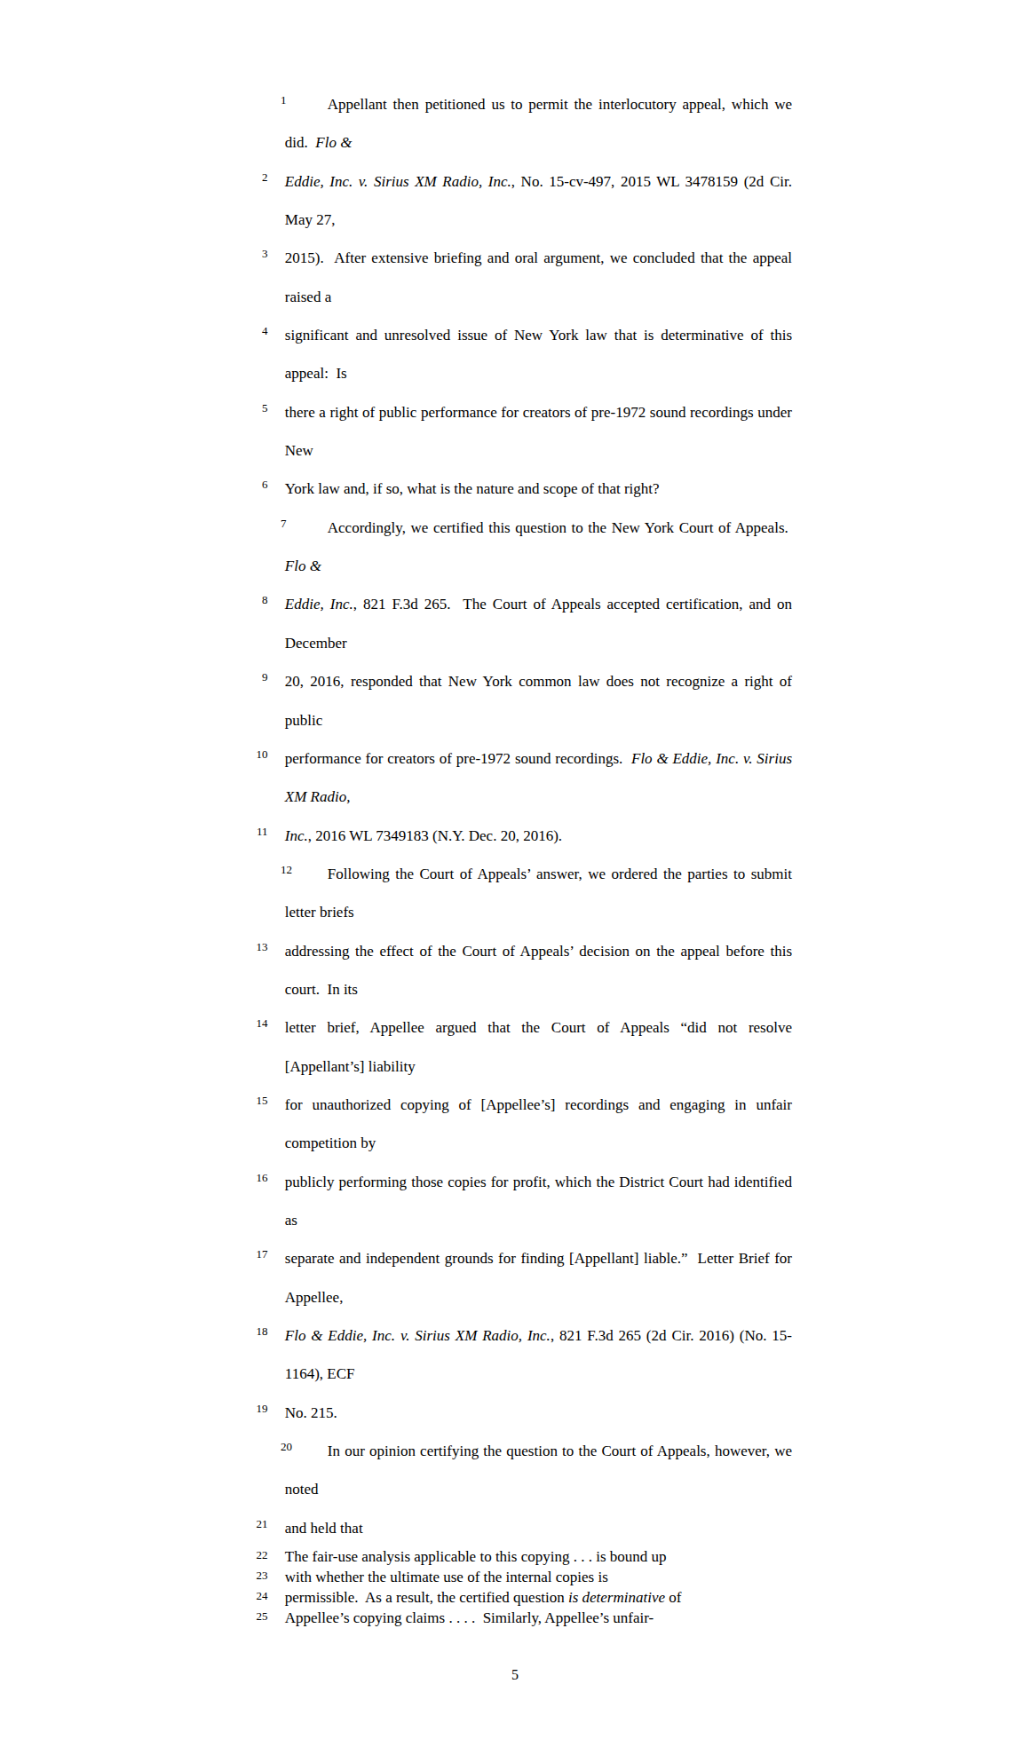Appellant then petitioned us to permit the interlocutory appeal, which we did. Flo &
Eddie, Inc. v. Sirius XM Radio, Inc., No. 15-cv-497, 2015 WL 3478159 (2d Cir. May 27,
2015). After extensive briefing and oral argument, we concluded that the appeal raised a
significant and unresolved issue of New York law that is determinative of this appeal: Is
there a right of public performance for creators of pre-1972 sound recordings under New
York law and, if so, what is the nature and scope of that right?
Accordingly, we certified this question to the New York Court of Appeals. Flo &
Eddie, Inc., 821 F.3d 265. The Court of Appeals accepted certification, and on December
20, 2016, responded that New York common law does not recognize a right of public
performance for creators of pre-1972 sound recordings. Flo & Eddie, Inc. v. Sirius XM Radio,
Inc., 2016 WL 7349183 (N.Y. Dec. 20, 2016).
Following the Court of Appeals’ answer, we ordered the parties to submit letter briefs
addressing the effect of the Court of Appeals’ decision on the appeal before this court. In its
letter brief, Appellee argued that the Court of Appeals “did not resolve [Appellant’s] liability
for unauthorized copying of [Appellee’s] recordings and engaging in unfair competition by
publicly performing those copies for profit, which the District Court had identified as
separate and independent grounds for finding [Appellant] liable.” Letter Brief for Appellee,
Flo & Eddie, Inc. v. Sirius XM Radio, Inc., 821 F.3d 265 (2d Cir. 2016) (No. 15-1164), ECF
No. 215.
In our opinion certifying the question to the Court of Appeals, however, we noted
and held that
The fair-use analysis applicable to this copying . . . is bound up
with whether the ultimate use of the internal copies is
permissible. As a result, the certified question is determinative of
Appellee’s copying claims . . . . Similarly, Appellee’s unfair-
5